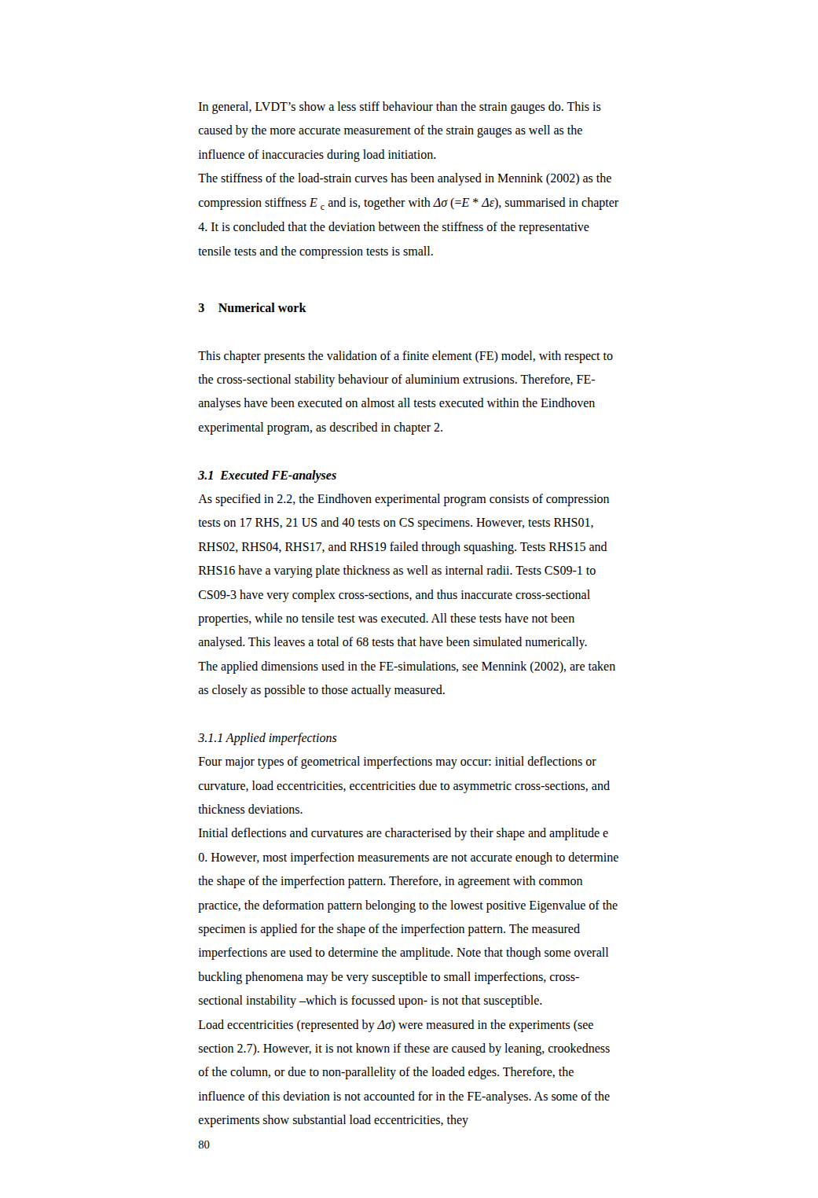In general, LVDT’s show a less stiff behaviour than the strain gauges do. This is caused by the more accurate measurement of the strain gauges as well as the influence of inaccuracies during load initiation.
The stiffness of the load-strain curves has been analysed in Mennink (2002) as the compression stiffness E c and is, together with Δσ (=E * Δε), summarised in chapter 4. It is concluded that the deviation between the stiffness of the representative tensile tests and the compression tests is small.
3 Numerical work
This chapter presents the validation of a finite element (FE) model, with respect to the cross-sectional stability behaviour of aluminium extrusions. Therefore, FE-analyses have been executed on almost all tests executed within the Eindhoven experimental program, as described in chapter 2.
3.1 Executed FE-analyses
As specified in 2.2, the Eindhoven experimental program consists of compression tests on 17 RHS, 21 US and 40 tests on CS specimens. However, tests RHS01, RHS02, RHS04, RHS17, and RHS19 failed through squashing. Tests RHS15 and RHS16 have a varying plate thickness as well as internal radii. Tests CS09-1 to CS09-3 have very complex cross-sections, and thus inaccurate cross-sectional properties, while no tensile test was executed. All these tests have not been analysed. This leaves a total of 68 tests that have been simulated numerically.
The applied dimensions used in the FE-simulations, see Mennink (2002), are taken as closely as possible to those actually measured.
3.1.1 Applied imperfections
Four major types of geometrical imperfections may occur: initial deflections or curvature, load eccentricities, eccentricities due to asymmetric cross-sections, and thickness deviations.
Initial deflections and curvatures are characterised by their shape and amplitude e 0. However, most imperfection measurements are not accurate enough to determine the shape of the imperfection pattern. Therefore, in agreement with common practice, the deformation pattern belonging to the lowest positive Eigenvalue of the specimen is applied for the shape of the imperfection pattern. The measured imperfections are used to determine the amplitude. Note that though some overall buckling phenomena may be very susceptible to small imperfections, cross-sectional instability –which is focussed upon- is not that susceptible.
Load eccentricities (represented by Δσ) were measured in the experiments (see section 2.7). However, it is not known if these are caused by leaning, crookedness of the column, or due to non-parallelity of the loaded edges. Therefore, the influence of this deviation is not accounted for in the FE-analyses. As some of the experiments show substantial load eccentricities, they
80